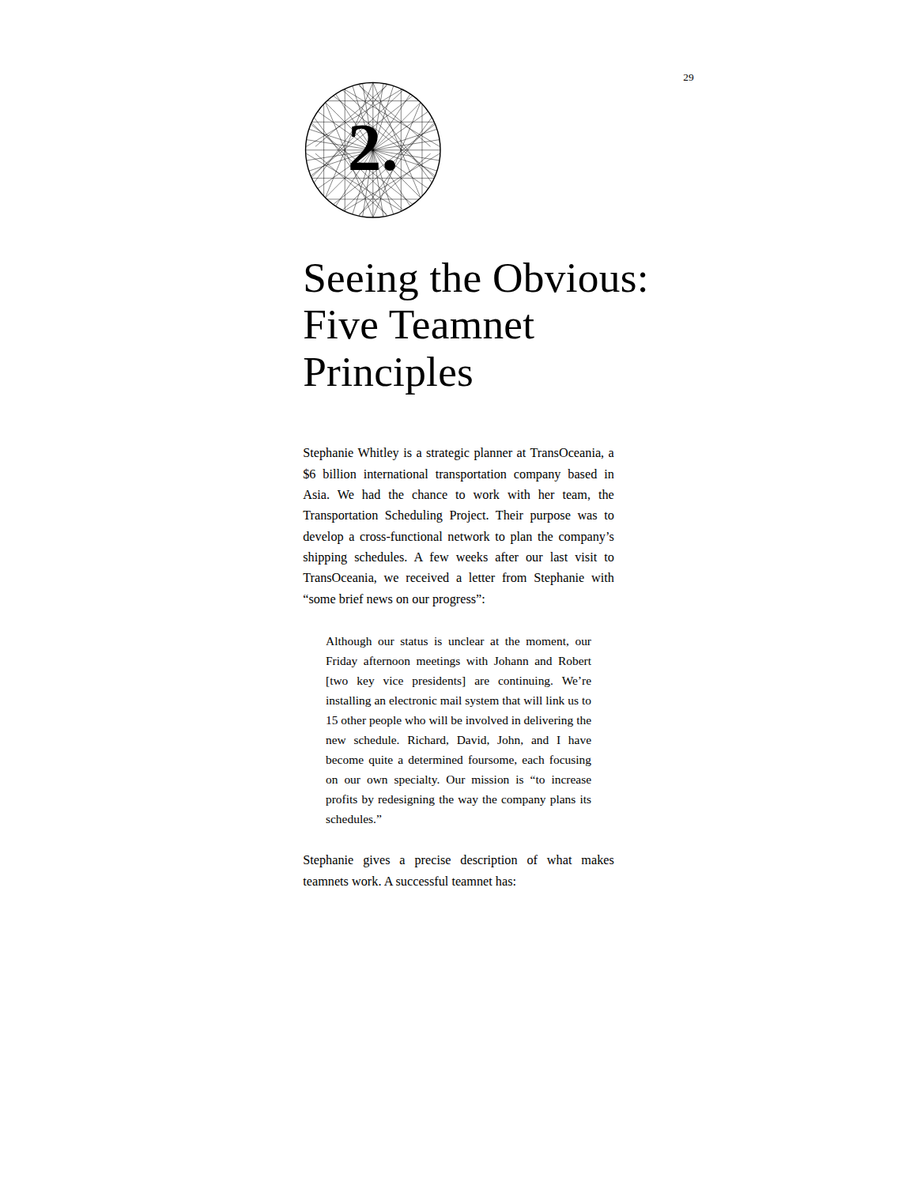29
2.
Seeing the Obvious:
Five Teamnet
Principles
Stephanie Whitley is a strategic planner at TransOceania, a $6 billion international transportation company based in Asia. We had the chance to work with her team, the Transportation Scheduling Project. Their purpose was to develop a cross-functional network to plan the company’s shipping schedules. A few weeks after our last visit to TransOceania, we received a letter from Stephanie with “some brief news on our progress”:
Although our status is unclear at the moment, our Friday afternoon meetings with Johann and Robert [two key vice presidents] are continuing. We’re installing an electronic mail system that will link us to 15 other people who will be involved in delivering the new schedule. Richard, David, John, and I have become quite a determined foursome, each focusing on our own specialty. Our mission is “to increase profits by redesigning the way the company plans its schedules.”
Stephanie gives a precise description of what makes teamnets work. A successful teamnet has: